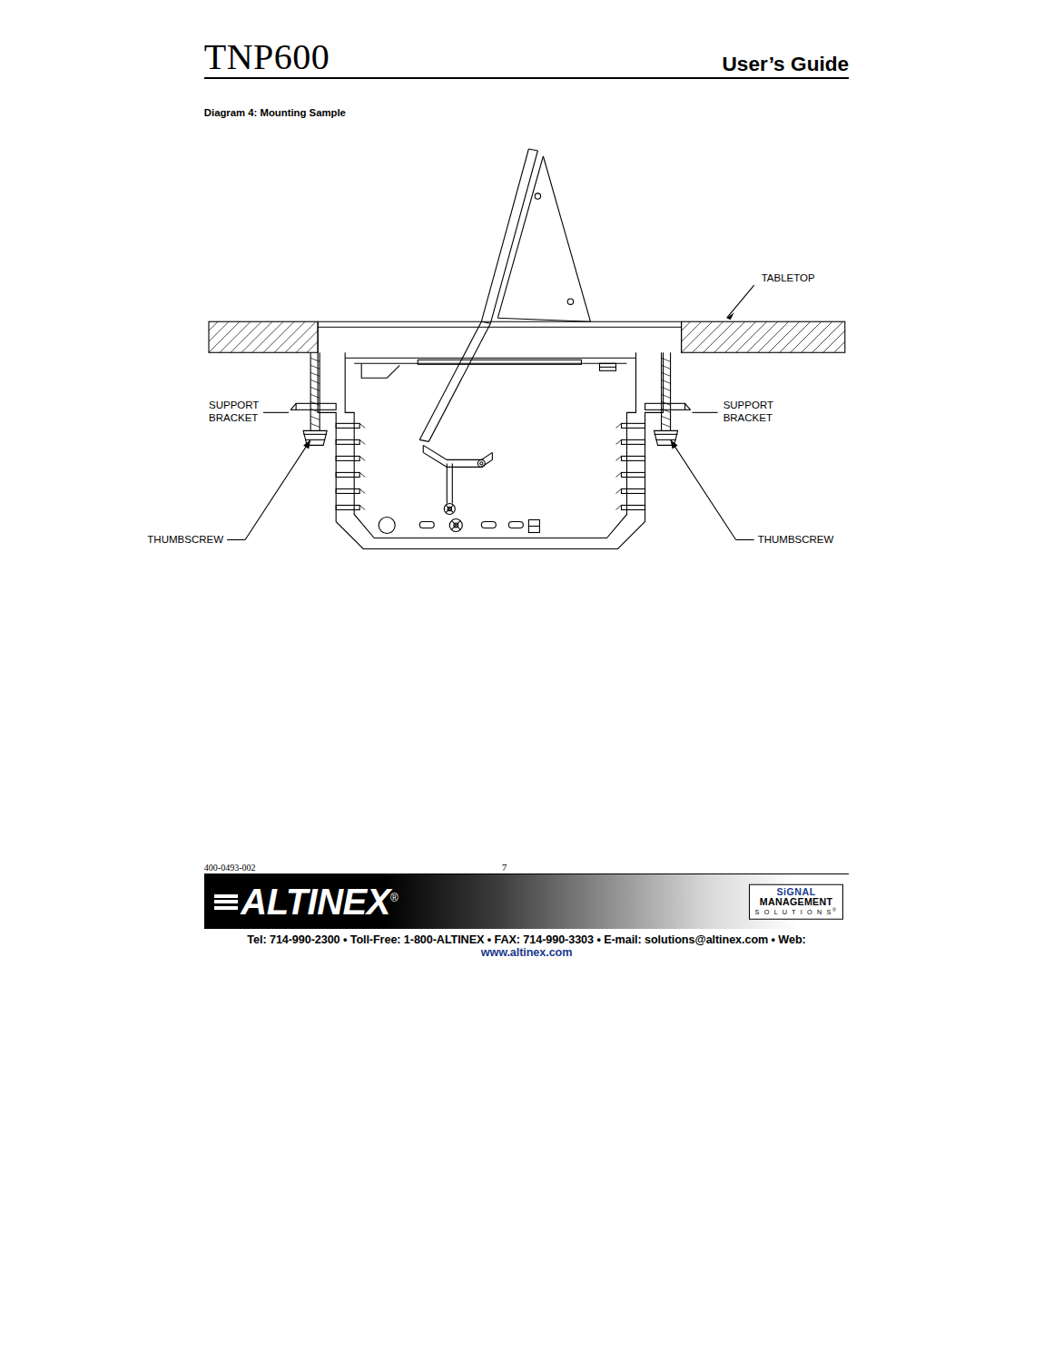TNP600
User’s Guide
Diagram 4: Mounting Sample
TABLETOP SUPPORT BRACKET SUPPORT BRACKET THUMBSCREW THUMBSCREW
400-0493-002
7
ALTINEX®
SiGNAL
MANAGEMENT
S O L U T I O N S®
Tel: 714-990-2300 • Toll-Free: 1-800-ALTINEX • FAX: 714-990-3303 • E-mail: solutions@altinex.com • Web: www.altinex.com